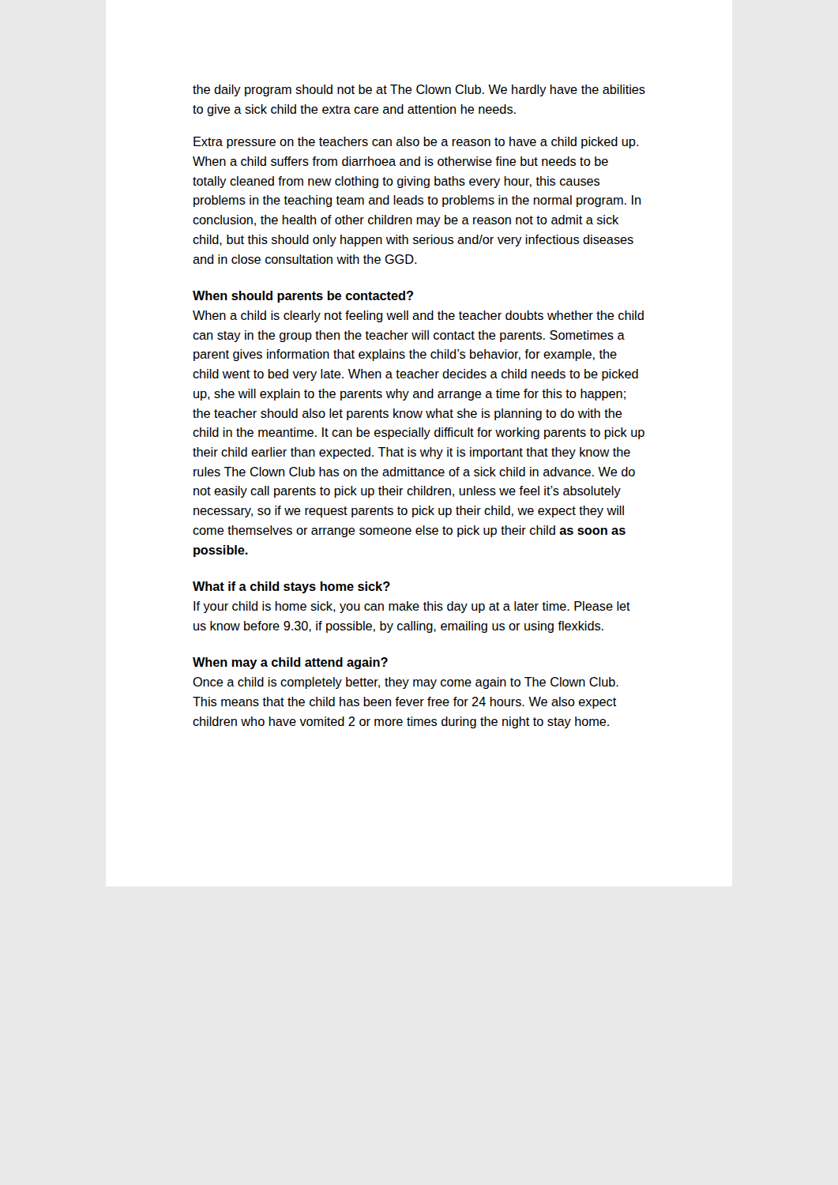the daily program should not be at The Clown Club. We hardly have the abilities to give a sick child the extra care and attention he needs.
Extra pressure on the teachers can also be a reason to have a child picked up. When a child suffers from diarrhoea and is otherwise fine but needs to be totally cleaned from new clothing to giving baths every hour, this causes problems in the teaching team and leads to problems in the normal program. In conclusion, the health of other children may be a reason not to admit a sick child, but this should only happen with serious and/or very infectious diseases and in close consultation with the GGD.
When should parents be contacted?
When a child is clearly not feeling well and the teacher doubts whether the child can stay in the group then the teacher will contact the parents. Sometimes a parent gives information that explains the child’s behavior, for example, the child went to bed very late. When a teacher decides a child needs to be picked up, she will explain to the parents why and arrange a time for this to happen; the teacher should also let parents know what she is planning to do with the child in the meantime. It can be especially difficult for working parents to pick up their child earlier than expected. That is why it is important that they know the rules The Clown Club has on the admittance of a sick child in advance. We do not easily call parents to pick up their children, unless we feel it’s absolutely necessary, so if we request parents to pick up their child, we expect they will come themselves or arrange someone else to pick up their child as soon as possible.
What if a child stays home sick?
If your child is home sick, you can make this day up at a later time. Please let us know before 9.30, if possible, by calling, emailing us or using flexkids.
When may a child attend again?
Once a child is completely better, they may come again to The Clown Club. This means that the child has been fever free for 24 hours. We also expect children who have vomited 2 or more times during the night to stay home.